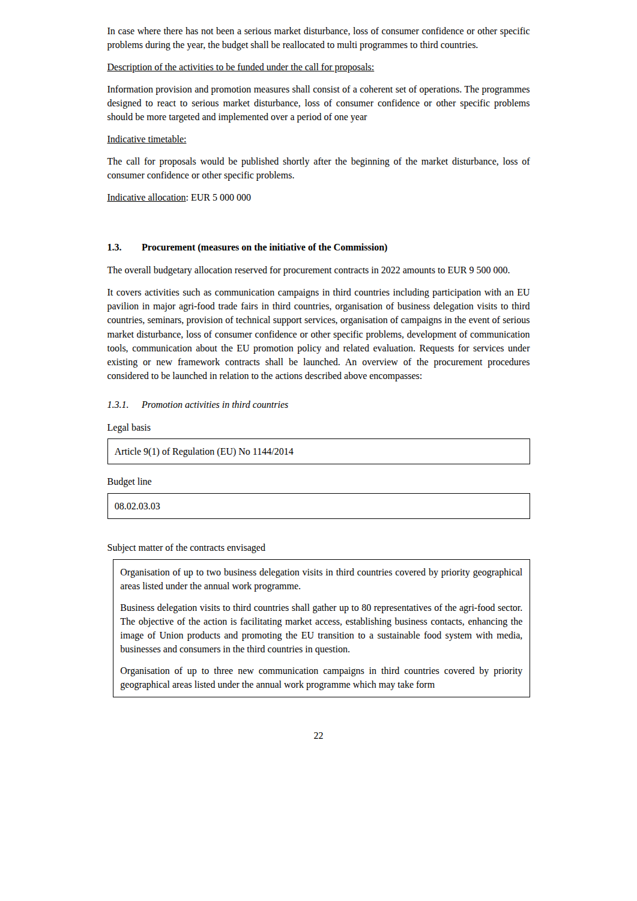In case where there has not been a serious market disturbance, loss of consumer confidence or other specific problems during the year, the budget shall be reallocated to multi programmes to third countries.
Description of the activities to be funded under the call for proposals:
Information provision and promotion measures shall consist of a coherent set of operations. The programmes designed to react to serious market disturbance, loss of consumer confidence or other specific problems should be more targeted and implemented over a period of one year
Indicative timetable:
The call for proposals would be published shortly after the beginning of the market disturbance, loss of consumer confidence or other specific problems.
Indicative allocation: EUR 5 000 000
1.3. Procurement (measures on the initiative of the Commission)
The overall budgetary allocation reserved for procurement contracts in 2022 amounts to EUR 9 500 000.
It covers activities such as communication campaigns in third countries including participation with an EU pavilion in major agri-food trade fairs in third countries, organisation of business delegation visits to third countries, seminars, provision of technical support services, organisation of campaigns in the event of serious market disturbance, loss of consumer confidence or other specific problems, development of communication tools, communication about the EU promotion policy and related evaluation. Requests for services under existing or new framework contracts shall be launched. An overview of the procurement procedures considered to be launched in relation to the actions described above encompasses:
1.3.1. Promotion activities in third countries
Legal basis
Article 9(1) of Regulation (EU) No 1144/2014
Budget line
08.02.03.03
Subject matter of the contracts envisaged
Organisation of up to two business delegation visits in third countries covered by priority geographical areas listed under the annual work programme.
Business delegation visits to third countries shall gather up to 80 representatives of the agri-food sector. The objective of the action is facilitating market access, establishing business contacts, enhancing the image of Union products and promoting the EU transition to a sustainable food system with media, businesses and consumers in the third countries in question.
Organisation of up to three new communication campaigns in third countries covered by priority geographical areas listed under the annual work programme which may take form
22